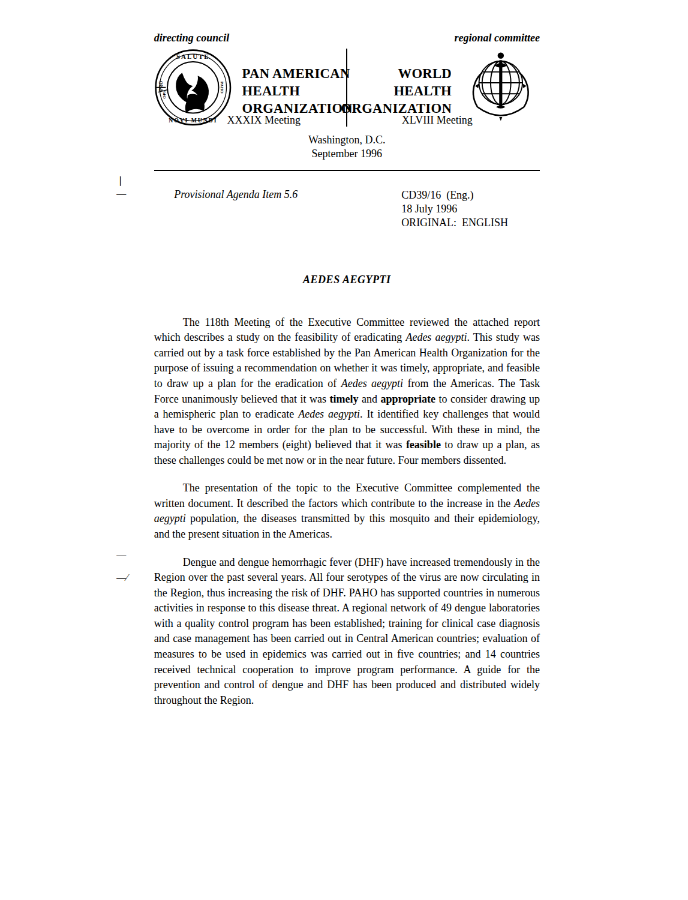directing council regional committee
SALUTE NOVI MUNDI PRO OPS PAHO
PAN AMERICAN
HEALTH
ORGANIZATION
WORLD
HEALTH
ORGANIZATION
XXXIX Meeting
XLVIII Meeting
Washington, D.C.
September 1996
Provisional Agenda Item 5.6
CD39/16 (Eng.)
18 July 1996
ORIGINAL: ENGLISH
AEDES AEGYPTI
The 118th Meeting of the Executive Committee reviewed the attached report which describes a study on the feasibility of eradicating Aedes aegypti. This study was carried out by a task force established by the Pan American Health Organization for the purpose of issuing a recommendation on whether it was timely, appropriate, and feasible to draw up a plan for the eradication of Aedes aegypti from the Americas. The Task Force unanimously believed that it was timely and appropriate to consider drawing up a hemispheric plan to eradicate Aedes aegypti. It identified key challenges that would have to be overcome in order for the plan to be successful. With these in mind, the majority of the 12 members (eight) believed that it was feasible to draw up a plan, as these challenges could be met now or in the near future. Four members dissented.
The presentation of the topic to the Executive Committee complemented the written document. It described the factors which contribute to the increase in the Aedes aegypti population, the diseases transmitted by this mosquito and their epidemiology, and the present situation in the Americas.
Dengue and dengue hemorrhagic fever (DHF) have increased tremendously in the Region over the past several years. All four serotypes of the virus are now circulating in the Region, thus increasing the risk of DHF. PAHO has supported countries in numerous activities in response to this disease threat. A regional network of 49 dengue laboratories with a quality control program has been established; training for clinical case diagnosis and case management has been carried out in Central American countries; evaluation of measures to be used in epidemics was carried out in five countries; and 14 countries received technical cooperation to improve program performance. A guide for the prevention and control of dengue and DHF has been produced and distributed widely throughout the Region.
❘
—
—
—⁄